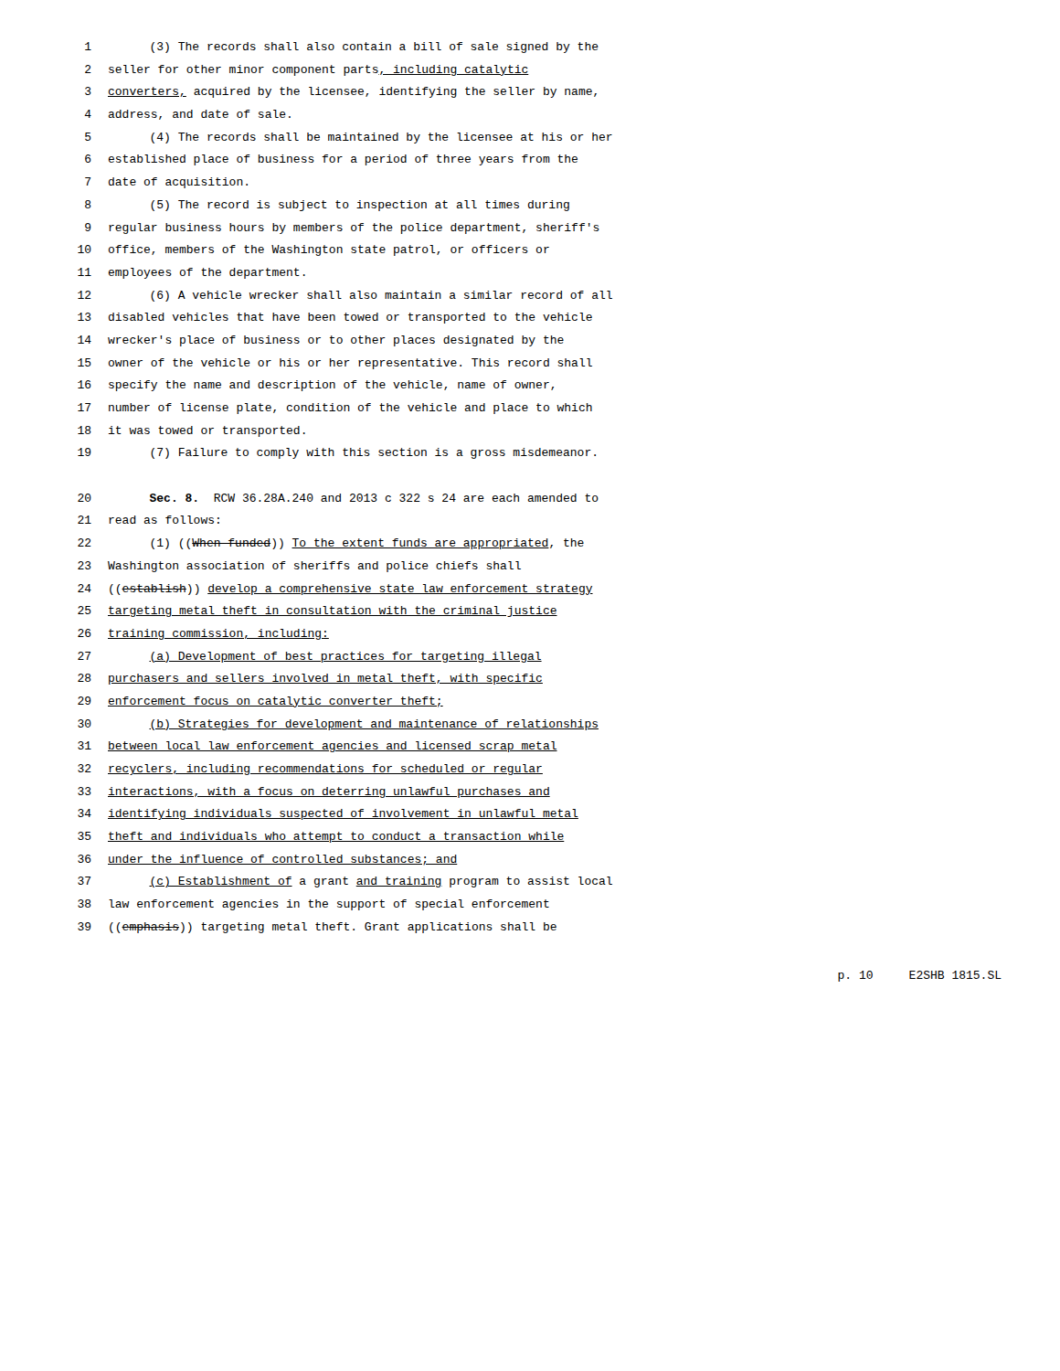1
(3) The records shall also contain a bill of sale signed by the
2
seller for other minor component parts, including catalytic
3
converters, acquired by the licensee, identifying the seller by name,
4
address, and date of sale.
5
(4) The records shall be maintained by the licensee at his or her
6
established place of business for a period of three years from the
7
date of acquisition.
8
(5) The record is subject to inspection at all times during
9
regular business hours by members of the police department, sheriff's
10
office, members of the Washington state patrol, or officers or
11
employees of the department.
12
(6) A vehicle wrecker shall also maintain a similar record of all
13
disabled vehicles that have been towed or transported to the vehicle
14
wrecker's place of business or to other places designated by the
15
owner of the vehicle or his or her representative. This record shall
16
specify the name and description of the vehicle, name of owner,
17
number of license plate, condition of the vehicle and place to which
18
it was towed or transported.
19
(7) Failure to comply with this section is a gross misdemeanor.
20
Sec. 8. RCW 36.28A.240 and 2013 c 322 s 24 are each amended to
21
read as follows:
22
(1) ((When funded)) To the extent funds are appropriated, the
23
Washington association of sheriffs and police chiefs shall
24
((establish)) develop a comprehensive state law enforcement strategy
25
targeting metal theft in consultation with the criminal justice
26
training commission, including:
27
(a) Development of best practices for targeting illegal
28
purchasers and sellers involved in metal theft, with specific
29
enforcement focus on catalytic converter theft;
30
(b) Strategies for development and maintenance of relationships
31
between local law enforcement agencies and licensed scrap metal
32
recyclers, including recommendations for scheduled or regular
33
interactions, with a focus on deterring unlawful purchases and
34
identifying individuals suspected of involvement in unlawful metal
35
theft and individuals who attempt to conduct a transaction while
36
under the influence of controlled substances; and
37
(c) Establishment of a grant and training program to assist local
38
law enforcement agencies in the support of special enforcement
39
((emphasis)) targeting metal theft. Grant applications shall be
p. 10 E2SHB 1815.SL